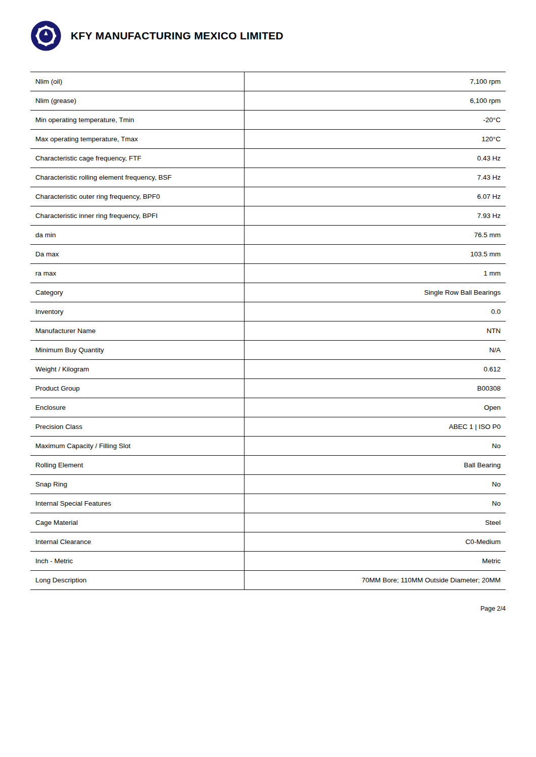KFY MANUFACTURING MEXICO LIMITED
| Nlim (oil) | 7,100 rpm |
| Nlim (grease) | 6,100 rpm |
| Min operating temperature, Tmin | -20°C |
| Max operating temperature, Tmax | 120°C |
| Characteristic cage frequency, FTF | 0.43 Hz |
| Characteristic rolling element frequency, BSF | 7.43 Hz |
| Characteristic outer ring frequency, BPF0 | 6.07 Hz |
| Characteristic inner ring frequency, BPFI | 7.93 Hz |
| da min | 76.5 mm |
| Da max | 103.5 mm |
| ra max | 1 mm |
| Category | Single Row Ball Bearings |
| Inventory | 0.0 |
| Manufacturer Name | NTN |
| Minimum Buy Quantity | N/A |
| Weight / Kilogram | 0.612 |
| Product Group | B00308 |
| Enclosure | Open |
| Precision Class | ABEC 1 / ISO P0 |
| Maximum Capacity / Filling Slot | No |
| Rolling Element | Ball Bearing |
| Snap Ring | No |
| Internal Special Features | No |
| Cage Material | Steel |
| Internal Clearance | C0-Medium |
| Inch - Metric | Metric |
| Long Description | 70MM Bore; 110MM Outside Diameter; 20MM |
Page 2/4